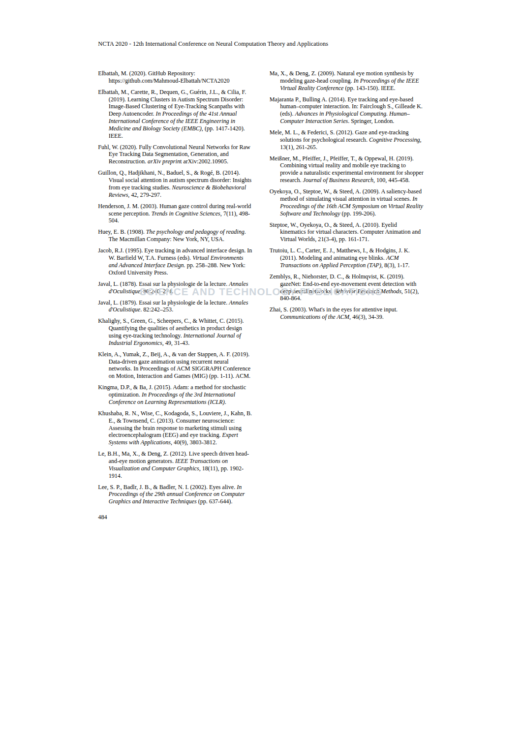NCTA 2020 - 12th International Conference on Neural Computation Theory and Applications
Elbattah, M. (2020). GitHub Repository: https://github.com/Mahmoud-Elbattah/NCTA2020
Elbattah, M., Carette, R., Dequen, G., Guérin, J.L., & Cilia, F. (2019). Learning Clusters in Autism Spectrum Disorder: Image-Based Clustering of Eye-Tracking Scanpaths with Deep Autoencoder. In Proceedings of the 41st Annual International Conference of the IEEE Engineering in Medicine and Biology Society (EMBC), (pp. 1417-1420). IEEE.
Fuhl, W. (2020). Fully Convolutional Neural Networks for Raw Eye Tracking Data Segmentation, Generation, and Reconstruction. arXiv preprint arXiv:2002.10905.
Guillon, Q., Hadjikhani, N., Baduel, S., & Rogé, B. (2014). Visual social attention in autism spectrum disorder: Insights from eye tracking studies. Neuroscience & Biobehavioral Reviews, 42, 279-297.
Henderson, J. M. (2003). Human gaze control during real-world scene perception. Trends in Cognitive Sciences, 7(11), 498-504.
Huey, E. B. (1908). The psychology and pedagogy of reading. The Macmillan Company: New York, NY, USA.
Jacob, R.J. (1995). Eye tracking in advanced interface design. In W. Barfield W, T.A. Furness (eds). Virtual Environments and Advanced Interface Design. pp. 258–288. New York: Oxford University Press.
Javal, L. (1878). Essai sur la physiologie de la lecture. Annales d'Oculistique. 80:240–274.
Javal, L. (1879). Essai sur la physiologie de la lecture. Annales d'Oculistique. 82:242–253.
Khalighy, S., Green, G., Scheepers, C., & Whittet, C. (2015). Quantifying the qualities of aesthetics in product design using eye-tracking technology. International Journal of Industrial Ergonomics, 49, 31-43.
Klein, A., Yumak, Z., Beij, A., & van der Stappen, A. F. (2019). Data-driven gaze animation using recurrent neural networks. In Proceedings of ACM SIGGRAPH Conference on Motion, Interaction and Games (MIG) (pp. 1-11). ACM.
Kingma, D.P., & Ba, J. (2015). Adam: a method for stochastic optimization. In Proceedings of the 3rd International Conference on Learning Representations (ICLR).
Khushaba, R. N., Wise, C., Kodagoda, S., Louviere, J., Kahn, B. E., & Townsend, C. (2013). Consumer neuroscience: Assessing the brain response to marketing stimuli using electroencephalogram (EEG) and eye tracking. Expert Systems with Applications, 40(9), 3803-3812.
Le, B.H., Ma, X., & Deng, Z. (2012). Live speech driven head-and-eye motion generators. IEEE Transactions on Visualization and Computer Graphics, 18(11), pp. 1902-1914.
Lee, S. P., Badlr, J. B., & Badler, N. I. (2002). Eyes alive. In Proceedings of the 29th annual Conference on Computer Graphics and Interactive Techniques (pp. 637-644).
Ma, X., & Deng, Z. (2009). Natural eye motion synthesis by modeling gaze-head coupling. In Proceedings of the IEEE Virtual Reality Conference (pp. 143-150). IEEE.
Majaranta P., Bulling A. (2014). Eye tracking and eye-based human–computer interaction. In: Fairclough S., Gilleade K. (eds). Advances in Physiological Computing. Human–Computer Interaction Series. Springer, London.
Mele, M. L., & Federici, S. (2012). Gaze and eye-tracking solutions for psychological research. Cognitive Processing, 13(1), 261-265.
Meißner, M., Pfeiffer, J., Pfeiffer, T., & Oppewal, H. (2019). Combining virtual reality and mobile eye tracking to provide a naturalistic experimental environment for shopper research. Journal of Business Research, 100, 445-458.
Oyekoya, O., Steptoe, W., & Steed, A. (2009). A saliency-based method of simulating visual attention in virtual scenes. In Proceedings of the 16th ACM Symposium on Virtual Reality Software and Technology (pp. 199-206).
Steptoe, W., Oyekoya, O., & Steed, A. (2010). Eyelid kinematics for virtual characters. Computer Animation and Virtual Worlds, 21(3-4), pp. 161-171.
Trutoiu, L. C., Carter, E. J., Matthews, I., & Hodgins, J. K. (2011). Modeling and animating eye blinks. ACM Transactions on Applied Perception (TAP), 8(3), 1-17.
Zemblys, R., Niehorster, D. C., & Holmqvist, K. (2019). gazeNet: End-to-end eye-movement event detection with deep neural networks. Behavior Research Methods, 51(2), 840-864.
Zhai, S. (2003). What's in the eyes for attentive input. Communications of the ACM, 46(3), 34-39.
SCIENCE AND TECHNOLOGY PUBLICATIONS
484